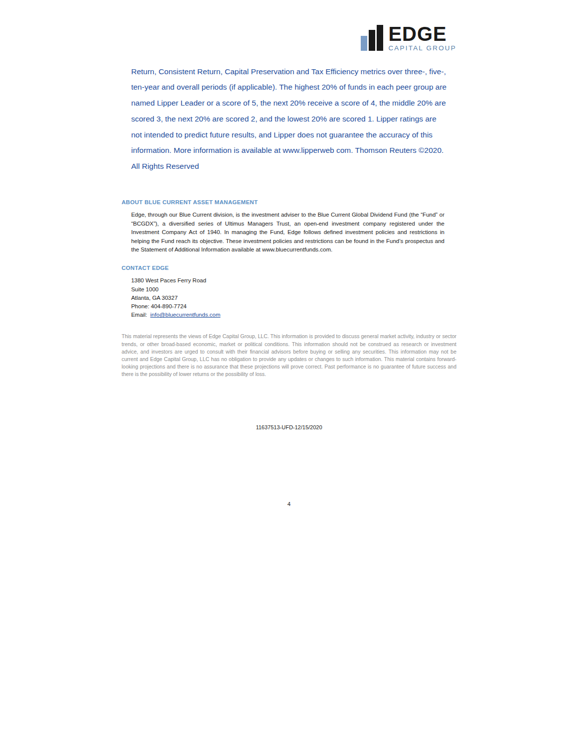EDGE CAPITAL GROUP
Return, Consistent Return, Capital Preservation and Tax Efficiency metrics over three-, five-, ten-year and overall periods (if applicable). The highest 20% of funds in each peer group are named Lipper Leader or a score of 5, the next 20% receive a score of 4, the middle 20% are scored 3, the next 20% are scored 2, and the lowest 20% are scored 1. Lipper ratings are not intended to predict future results, and Lipper does not guarantee the accuracy of this information. More information is available at www.lipperweb com. Thomson Reuters ©2020. All Rights Reserved
About Blue Current Asset Management
Edge, through our Blue Current division, is the investment adviser to the Blue Current Global Dividend Fund (the “Fund” or “BCGDX”), a diversified series of Ultimus Managers Trust, an open-end investment company registered under the Investment Company Act of 1940. In managing the Fund, Edge follows defined investment policies and restrictions in helping the Fund reach its objective. These investment policies and restrictions can be found in the Fund’s prospectus and the Statement of Additional Information available at www.bluecurrentfunds.com.
Contact Edge
1380 West Paces Ferry Road
Suite 1000
Atlanta, GA 30327
Phone: 404-890-7724
Email: info@bluecurrentfunds.com
This material represents the views of Edge Capital Group, LLC. This information is provided to discuss general market activity, industry or sector trends, or other broad-based economic, market or political conditions. This information should not be construed as research or investment advice, and investors are urged to consult with their financial advisors before buying or selling any securities. This information may not be current and Edge Capital Group, LLC has no obligation to provide any updates or changes to such information. This material contains forward-looking projections and there is no assurance that these projections will prove correct. Past performance is no guarantee of future success and there is the possibility of lower returns or the possibility of loss.
11637513-UFD-12/15/2020
4